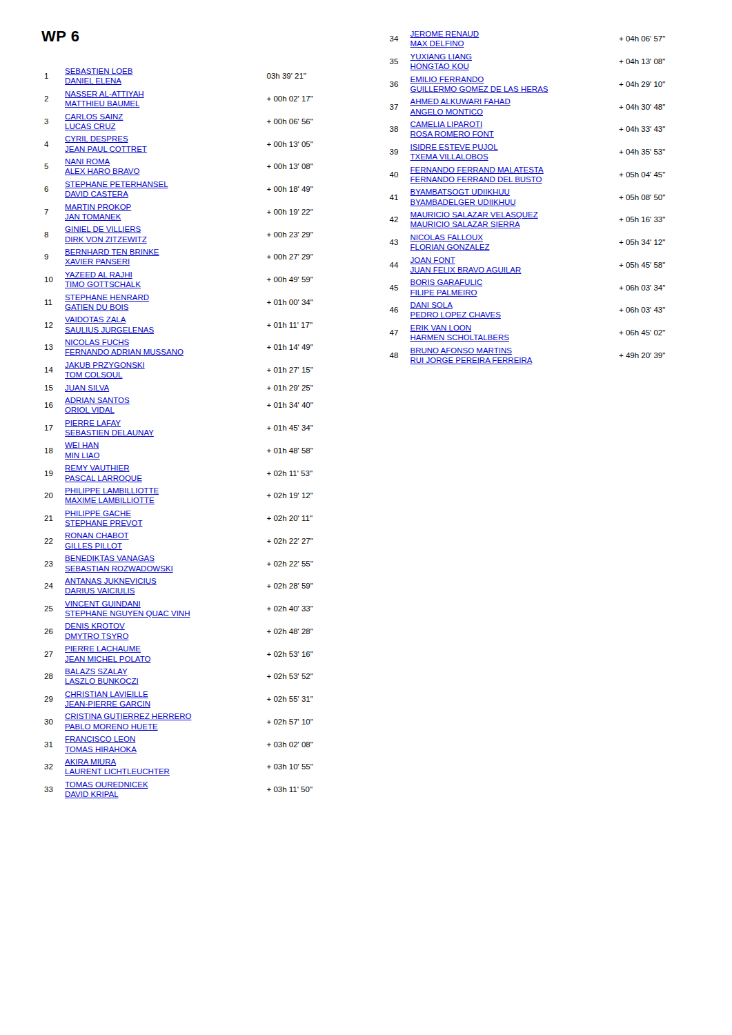WP 6
| 1 | SEBASTIEN LOEB DANIEL ELENA | 03h 39' 21" |
| 2 | NASSER AL-ATTIYAH MATTHIEU BAUMEL | + 00h 02' 17" |
| 3 | CARLOS SAINZ LUCAS CRUZ | + 00h 06' 56" |
| 4 | CYRIL DESPRES JEAN PAUL COTTRET | + 00h 13' 05" |
| 5 | NANI ROMA ALEX HARO BRAVO | + 00h 13' 08" |
| 6 | STEPHANE PETERHANSEL DAVID CASTERA | + 00h 18' 49" |
| 7 | MARTIN PROKOP JAN TOMANEK | + 00h 19' 22" |
| 8 | GINIEL DE VILLIERS DIRK VON ZITZEWITZ | + 00h 23' 29" |
| 9 | BERNHARD TEN BRINKE XAVIER PANSERI | + 00h 27' 29" |
| 10 | YAZEED AL RAJHI TIMO GOTTSCHALK | + 00h 49' 59" |
| 11 | STEPHANE HENRARD GATIEN DU BOIS | + 01h 00' 34" |
| 12 | VAIDOTAS ZALA SAULIUS JURGELENAS | + 01h 11' 17" |
| 13 | NICOLAS FUCHS FERNANDO ADRIAN MUSSANO | + 01h 14' 49" |
| 14 | JAKUB PRZYGONSKI TOM COLSOUL | + 01h 27' 15" |
| 15 | JUAN SILVA | + 01h 29' 25" |
| 16 | ADRIAN SANTOS ORIOL VIDAL | + 01h 34' 40" |
| 17 | PIERRE LAFAY SEBASTIEN DELAUNAY | + 01h 45' 34" |
| 18 | WEI HAN MIN LIAO | + 01h 48' 58" |
| 19 | REMY VAUTHIER PASCAL LARROQUE | + 02h 11' 53" |
| 20 | PHILIPPE LAMBILLIOTTE MAXIME LAMBILLIOTTE | + 02h 19' 12" |
| 21 | PHILIPPE GACHE STEPHANE PREVOT | + 02h 20' 11" |
| 22 | RONAN CHABOT GILLES PILLOT | + 02h 22' 27" |
| 23 | BENEDIKTAS VANAGAS SEBASTIAN ROZWADOWSKI | + 02h 22' 55" |
| 24 | ANTANAS JUKNEVICIUS DARIUS VAICIULIS | + 02h 28' 59" |
| 25 | VINCENT GUINDANI STEPHANE NGUYEN QUAC VINH | + 02h 40' 33" |
| 26 | DENIS KROTOV DMYTRO TSYRO | + 02h 48' 28" |
| 27 | PIERRE LACHAUME JEAN MICHEL POLATO | + 02h 53' 16" |
| 28 | BALAZS SZALAY LASZLO BUNKOCZI | + 02h 53' 52" |
| 29 | CHRISTIAN LAVIEILLE JEAN-PIERRE GARCIN | + 02h 55' 31" |
| 30 | CRISTINA GUTIERREZ HERRERO PABLO MORENO HUETE | + 02h 57' 10" |
| 31 | FRANCISCO LEON TOMAS HIRAHOKA | + 03h 02' 08" |
| 32 | AKIRA MIURA LAURENT LICHTLEUCHTER | + 03h 10' 55" |
| 33 | TOMAS OUREDNICEK DAVID KRIPAL | + 03h 11' 50" |
| 34 | JEROME RENAUD MAX DELFINO | + 04h 06' 57" |
| 35 | YUXIANG LIANG HONGTAO KOU | + 04h 13' 08" |
| 36 | EMILIO FERRANDO GUILLERMO GOMEZ DE LAS HERAS | + 04h 29' 10" |
| 37 | AHMED ALKUWARI FAHAD ANGELO MONTICO | + 04h 30' 48" |
| 38 | CAMELIA LIPAROTI ROSA ROMERO FONT | + 04h 33' 43" |
| 39 | ISIDRE ESTEVE PUJOL TXEMA VILLALOBOS | + 04h 35' 53" |
| 40 | FERNANDO FERRAND MALATESTA FERNANDO FERRAND DEL BUSTO | + 05h 04' 45" |
| 41 | BYAMBATSOGT UDIIKHUU BYAMBADELGER UDIIKHUU | + 05h 08' 50" |
| 42 | MAURICIO SALAZAR VELASQUEZ MAURICIO SALAZAR SIERRA | + 05h 16' 33" |
| 43 | NICOLAS FALLOUX FLORIAN GONZALEZ | + 05h 34' 12" |
| 44 | JOAN FONT JUAN FELIX BRAVO AGUILAR | + 05h 45' 58" |
| 45 | BORIS GARAFULIC FILIPE PALMEIRO | + 06h 03' 34" |
| 46 | DANI SOLA PEDRO LOPEZ CHAVES | + 06h 03' 43" |
| 47 | ERIK VAN LOON HARMEN SCHOLTALBERS | + 06h 45' 02" |
| 48 | BRUNO AFONSO MARTINS RUI JORGE PEREIRA FERREIRA | + 49h 20' 39" |